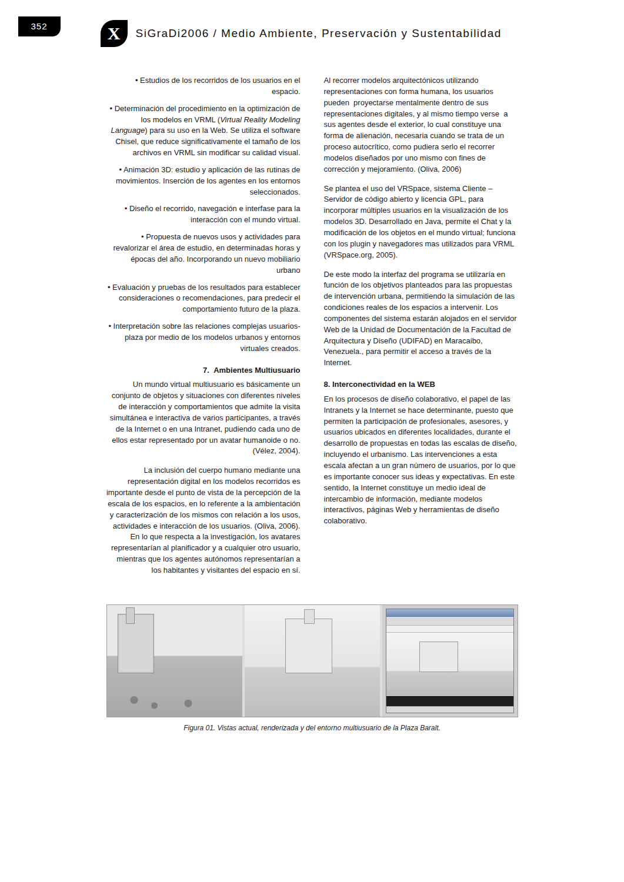352
X
SiGraDi2006 / Medio Ambiente, Preservación y Sustentabilidad
• Estudios de los recorridos de los usuarios en el espacio.
• Determinación del procedimiento en la optimización de los modelos en VRML (Virtual Reality Modeling Language) para su uso en la Web. Se utiliza el software Chisel, que reduce significativamente el tamaño de los archivos en VRML sin modificar su calidad visual.
• Animación 3D: estudio y aplicación de las rutinas de movimientos. Inserción de los agentes en los entornos seleccionados.
• Diseño el recorrido, navegación e interfase para la interacción con el mundo virtual.
• Propuesta de nuevos usos y actividades para revalorizar el área de estudio, en determinadas horas y épocas del año. Incorporando un nuevo mobiliario urbano
• Evaluación y pruebas de los resultados para establecer consideraciones o recomendaciones, para predecir el comportamiento futuro de la plaza.
• Interpretación sobre las relaciones complejas usuarios-plaza por medio de los modelos urbanos y entornos virtuales creados.
7. Ambientes Multiusuario
Un mundo virtual multiusuario es básicamente un conjunto de objetos y situaciones con diferentes niveles de interacción y comportamientos que admite la visita simultánea e interactiva de varios participantes, a través de la Internet o en una Intranet, pudiendo cada uno de ellos estar representado por un avatar humanoide o no. (Vélez, 2004).
La inclusión del cuerpo humano mediante una representación digital en los modelos recorridos es importante desde el punto de vista de la percepción de la escala de los espacios, en lo referente a la ambientación y caracterización de los mismos con relación a los usos, actividades e interacción de los usuarios. (Oliva, 2006). En lo que respecta a la investigación, los avatares representarían al planificador y a cualquier otro usuario, mientras que los agentes autónomos representarían a los habitantes y visitantes del espacio en sí.
Al recorrer modelos arquitectónicos utilizando representaciones con forma humana, los usuarios pueden proyectarse mentalmente dentro de sus representaciones digitales, y al mismo tiempo verse a sus agentes desde el exterior, lo cual constituye una forma de alienación, necesaria cuando se trata de un proceso autocrítico, como pudiera serlo el recorrer modelos diseñados por uno mismo con fines de corrección y mejoramiento. (Oliva, 2006)
Se plantea el uso del VRSpace, sistema Cliente – Servidor de código abierto y licencia GPL, para incorporar múltiples usuarios en la visualización de los modelos 3D. Desarrollado en Java, permite el Chat y la modificación de los objetos en el mundo virtual; funciona con los plugin y navegadores mas utilizados para VRML (VRSpace.org, 2005).
De este modo la interfaz del programa se utilizaría en función de los objetivos planteados para las propuestas de intervención urbana, permitiendo la simulación de las condiciones reales de los espacios a intervenir. Los componentes del sistema estarán alojados en el servidor Web de la Unidad de Documentación de la Facultad de Arquitectura y Diseño (UDIFAD) en Maracaibo, Venezuela., para permitir el acceso a través de la Internet.
8. Interconectividad en la WEB
En los procesos de diseño colaborativo, el papel de las Intranets y la Internet se hace determinante, puesto que permiten la participación de profesionales, asesores, y usuarios ubicados en diferentes localidades, durante el desarrollo de propuestas en todas las escalas de diseño, incluyendo el urbanismo. Las intervenciones a esta escala afectan a un gran número de usuarios, por lo que es importante conocer sus ideas y expectativas. En este sentido, la Internet constituye un medio ideal de intercambio de información, mediante modelos interactivos, páginas Web y herramientas de diseño colaborativo.
Figura 01. Vistas actual, renderizada y del entorno multiusuario de la Plaza Baralt.